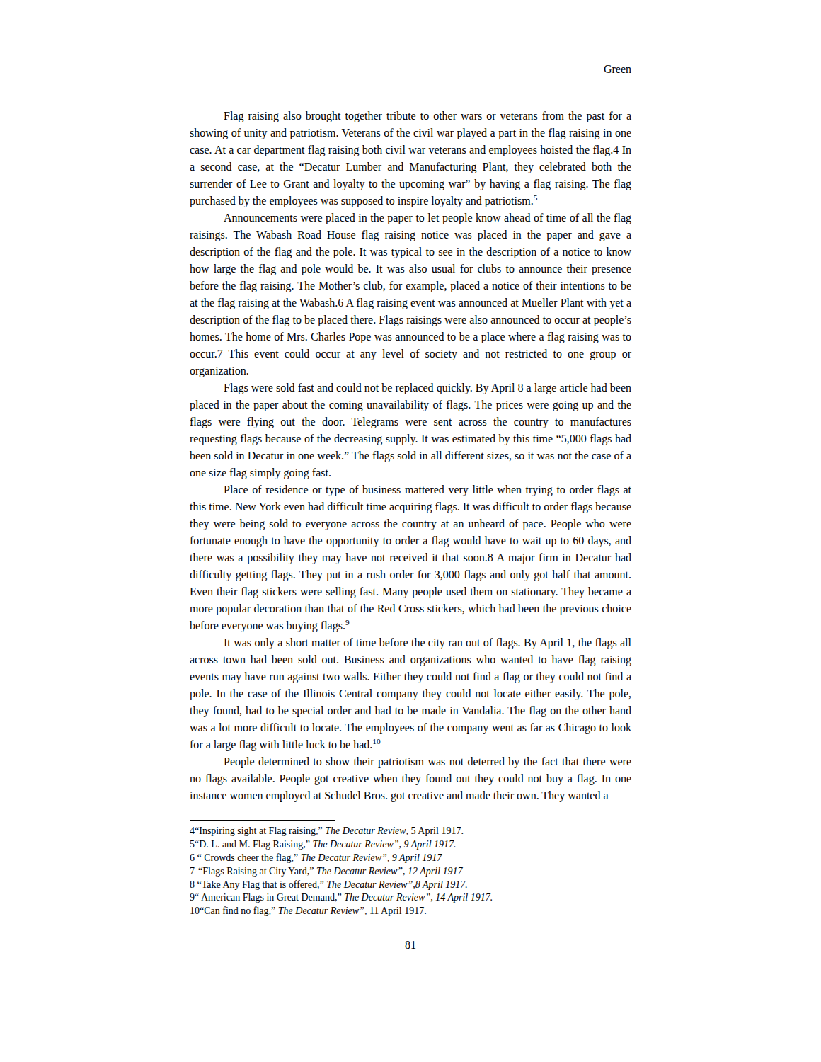Green
Flag raising also brought together tribute to other wars or veterans from the past for a showing of unity and patriotism. Veterans of the civil war played a part in the flag raising in one case. At a car department flag raising both civil war veterans and employees hoisted the flag.4 In a second case, at the “Decatur Lumber and Manufacturing Plant, they celebrated both the surrender of Lee to Grant and loyalty to the upcoming war” by having a flag raising. The flag purchased by the employees was supposed to inspire loyalty and patriotism.5
Announcements were placed in the paper to let people know ahead of time of all the flag raisings. The Wabash Road House flag raising notice was placed in the paper and gave a description of the flag and the pole. It was typical to see in the description of a notice to know how large the flag and pole would be. It was also usual for clubs to announce their presence before the flag raising. The Mother’s club, for example, placed a notice of their intentions to be at the flag raising at the Wabash.6 A flag raising event was announced at Mueller Plant with yet a description of the flag to be placed there. Flags raisings were also announced to occur at people’s homes. The home of Mrs. Charles Pope was announced to be a place where a flag raising was to occur.7 This event could occur at any level of society and not restricted to one group or organization.
Flags were sold fast and could not be replaced quickly. By April 8 a large article had been placed in the paper about the coming unavailability of flags. The prices were going up and the flags were flying out the door. Telegrams were sent across the country to manufactures requesting flags because of the decreasing supply. It was estimated by this time “5,000 flags had been sold in Decatur in one week.” The flags sold in all different sizes, so it was not the case of a one size flag simply going fast.
Place of residence or type of business mattered very little when trying to order flags at this time. New York even had difficult time acquiring flags. It was difficult to order flags because they were being sold to everyone across the country at an unheard of pace. People who were fortunate enough to have the opportunity to order a flag would have to wait up to 60 days, and there was a possibility they may have not received it that soon.8 A major firm in Decatur had difficulty getting flags. They put in a rush order for 3,000 flags and only got half that amount. Even their flag stickers were selling fast. Many people used them on stationary. They became a more popular decoration than that of the Red Cross stickers, which had been the previous choice before everyone was buying flags.9
It was only a short matter of time before the city ran out of flags. By April 1, the flags all across town had been sold out. Business and organizations who wanted to have flag raising events may have run against two walls. Either they could not find a flag or they could not find a pole. In the case of the Illinois Central company they could not locate either easily. The pole, they found, had to be special order and had to be made in Vandalia. The flag on the other hand was a lot more difficult to locate. The employees of the company went as far as Chicago to look for a large flag with little luck to be had.10
People determined to show their patriotism was not deterred by the fact that there were no flags available. People got creative when they found out they could not buy a flag. In one instance women employed at Schudel Bros. got creative and made their own. They wanted a
4“Inspiring sight at Flag raising,” The Decatur Review, 5 April 1917.
5“D. L. and M. Flag Raising,” The Decatur Review”, 9 April 1917.
6 “ Crowds cheer the flag,” The Decatur Review”, 9 April 1917
7 “Flags Raising at City Yard,” The Decatur Review”, 12 April 1917
8 “Take Any Flag that is offered,” The Decatur Review”,8 April 1917.
9“ American Flags in Great Demand,” The Decatur Review”, 14 April 1917.
10“Can find no flag,” The Decatur Review”, 11 April 1917.
81